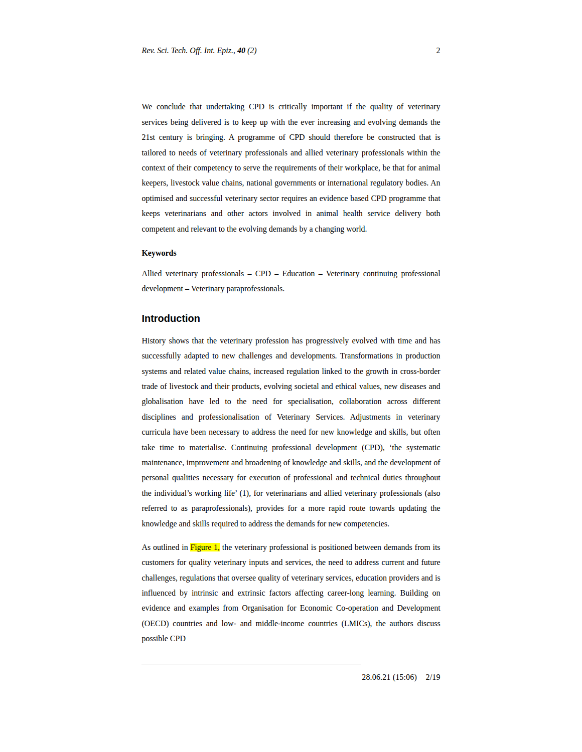Rev. Sci. Tech. Off. Int. Epiz., 40 (2)
2
We conclude that undertaking CPD is critically important if the quality of veterinary services being delivered is to keep up with the ever increasing and evolving demands the 21st century is bringing. A programme of CPD should therefore be constructed that is tailored to needs of veterinary professionals and allied veterinary professionals within the context of their competency to serve the requirements of their workplace, be that for animal keepers, livestock value chains, national governments or international regulatory bodies. An optimised and successful veterinary sector requires an evidence based CPD programme that keeps veterinarians and other actors involved in animal health service delivery both competent and relevant to the evolving demands by a changing world.
Keywords
Allied veterinary professionals – CPD – Education – Veterinary continuing professional development – Veterinary paraprofessionals.
Introduction
History shows that the veterinary profession has progressively evolved with time and has successfully adapted to new challenges and developments. Transformations in production systems and related value chains, increased regulation linked to the growth in cross-border trade of livestock and their products, evolving societal and ethical values, new diseases and globalisation have led to the need for specialisation, collaboration across different disciplines and professionalisation of Veterinary Services. Adjustments in veterinary curricula have been necessary to address the need for new knowledge and skills, but often take time to materialise. Continuing professional development (CPD), ‘the systematic maintenance, improvement and broadening of knowledge and skills, and the development of personal qualities necessary for execution of professional and technical duties throughout the individual’s working life’ (1), for veterinarians and allied veterinary professionals (also referred to as paraprofessionals), provides for a more rapid route towards updating the knowledge and skills required to address the demands for new competencies.
As outlined in Figure 1, the veterinary professional is positioned between demands from its customers for quality veterinary inputs and services, the need to address current and future challenges, regulations that oversee quality of veterinary services, education providers and is influenced by intrinsic and extrinsic factors affecting career-long learning. Building on evidence and examples from Organisation for Economic Co-operation and Development (OECD) countries and low- and middle-income countries (LMICs), the authors discuss possible CPD
28.06.21 (15:06)2/19